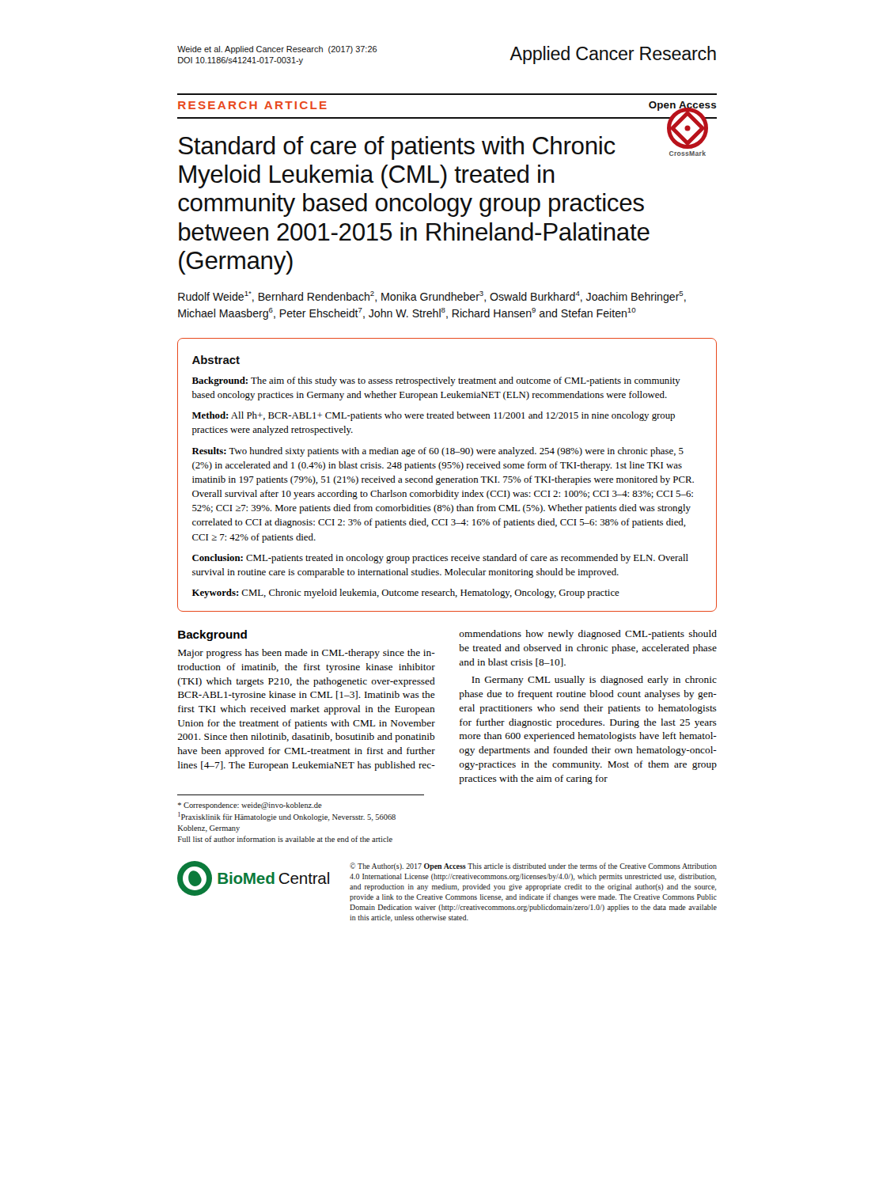Weide et al. Applied Cancer Research (2017) 37:26
DOI 10.1186/s41241-017-0031-y
Applied Cancer Research
Research Article
Open Access
CrossMark
Standard of care of patients with Chronic Myeloid Leukemia (CML) treated in community based oncology group practices between 2001-2015 in Rhineland-Palatinate (Germany)
Rudolf Weide1*, Bernhard Rendenbach2, Monika Grundheber3, Oswald Burkhard4, Joachim Behringer5, Michael Maasberg6, Peter Ehscheidt7, John W. Strehl8, Richard Hansen9 and Stefan Feiten10
Abstract
Background: The aim of this study was to assess retrospectively treatment and outcome of CML-patients in community based oncology practices in Germany and whether European LeukemiaNET (ELN) recommendations were followed.
Method: All Ph+, BCR-ABL1+ CML-patients who were treated between 11/2001 and 12/2015 in nine oncology group practices were analyzed retrospectively.
Results: Two hundred sixty patients with a median age of 60 (18–90) were analyzed. 254 (98%) were in chronic phase, 5 (2%) in accelerated and 1 (0.4%) in blast crisis. 248 patients (95%) received some form of TKI-therapy. 1st line TKI was imatinib in 197 patients (79%), 51 (21%) received a second generation TKI. 75% of TKI-therapies were monitored by PCR. Overall survival after 10 years according to Charlson comorbidity index (CCI) was: CCI 2: 100%; CCI 3–4: 83%; CCI 5–6: 52%; CCI ≥7: 39%. More patients died from comorbidities (8%) than from CML (5%). Whether patients died was strongly correlated to CCI at diagnosis: CCI 2: 3% of patients died, CCI 3–4: 16% of patients died, CCI 5–6: 38% of patients died, CCI ≥ 7: 42% of patients died.
Conclusion: CML-patients treated in oncology group practices receive standard of care as recommended by ELN. Overall survival in routine care is comparable to international studies. Molecular monitoring should be improved.
Keywords: CML, Chronic myeloid leukemia, Outcome research, Hematology, Oncology, Group practice
Background
Major progress has been made in CML-therapy since the introduction of imatinib, the first tyrosine kinase inhibitor (TKI) which targets P210, the pathogenetic over-expressed BCR-ABL1-tyrosine kinase in CML [1–3]. Imatinib was the first TKI which received market approval in the European Union for the treatment of patients with CML in November 2001. Since then nilotinib, dasatinib, bosutinib and ponatinib have been approved for CML-treatment in first and further lines [4–7]. The European LeukemiaNET has published recommendations how newly diagnosed CML-patients should be treated and observed in chronic phase, accelerated phase and in blast crisis [8–10].
In Germany CML usually is diagnosed early in chronic phase due to frequent routine blood count analyses by general practitioners who send their patients to hematologists for further diagnostic procedures. During the last 25 years more than 600 experienced hematologists have left hematology departments and founded their own hematology-oncology-practices in the community. Most of them are group practices with the aim of caring for
* Correspondence: weide@invo-koblenz.de
1Praxisklinik für Hämatologie und Onkologie, Neversstr. 5, 56068 Koblenz, Germany
Full list of author information is available at the end of the article
BioMed Central
© The Author(s). 2017 Open Access This article is distributed under the terms of the Creative Commons Attribution 4.0 International License (http://creativecommons.org/licenses/by/4.0/), which permits unrestricted use, distribution, and reproduction in any medium, provided you give appropriate credit to the original author(s) and the source, provide a link to the Creative Commons license, and indicate if changes were made. The Creative Commons Public Domain Dedication waiver (http://creativecommons.org/publicdomain/zero/1.0/) applies to the data made available in this article, unless otherwise stated.